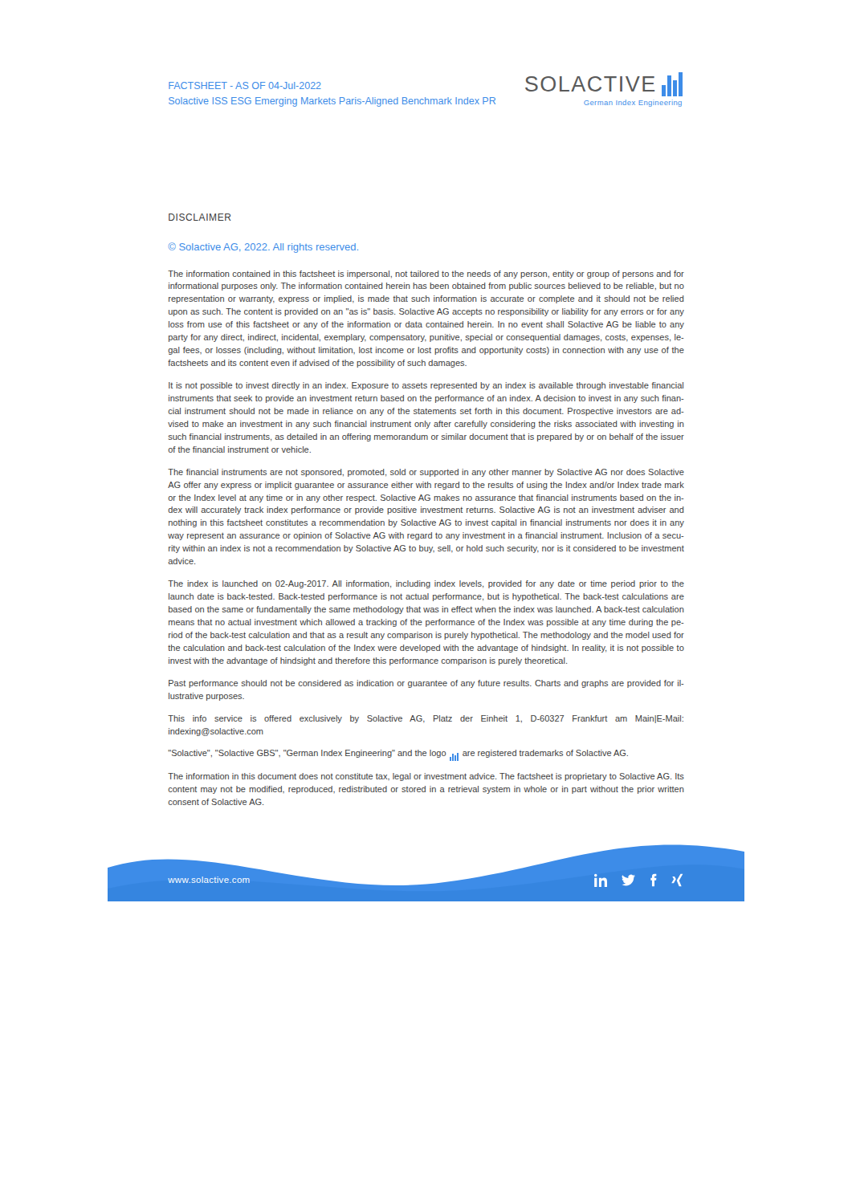SOLACTIVE German Index Engineering
FACTSHEET - AS OF 04-Jul-2022
Solactive ISS ESG Emerging Markets Paris-Aligned Benchmark Index PR
DISCLAIMER
© Solactive AG, 2022. All rights reserved.
The information contained in this factsheet is impersonal, not tailored to the needs of any person, entity or group of persons and for informational purposes only. The information contained herein has been obtained from public sources believed to be reliable, but no representation or warranty, express or implied, is made that such information is accurate or complete and it should not be relied upon as such. The content is provided on an "as is" basis. Solactive AG accepts no responsibility or liability for any errors or for any loss from use of this factsheet or any of the information or data contained herein. In no event shall Solactive AG be liable to any party for any direct, indirect, incidental, exemplary, compensatory, punitive, special or consequential damages, costs, expenses, legal fees, or losses (including, without limitation, lost income or lost profits and opportunity costs) in connection with any use of the factsheets and its content even if advised of the possibility of such damages.
It is not possible to invest directly in an index. Exposure to assets represented by an index is available through investable financial instruments that seek to provide an investment return based on the performance of an index. A decision to invest in any such financial instrument should not be made in reliance on any of the statements set forth in this document. Prospective investors are advised to make an investment in any such financial instrument only after carefully considering the risks associated with investing in such financial instruments, as detailed in an offering memorandum or similar document that is prepared by or on behalf of the issuer of the financial instrument or vehicle.
The financial instruments are not sponsored, promoted, sold or supported in any other manner by Solactive AG nor does Solactive AG offer any express or implicit guarantee or assurance either with regard to the results of using the Index and/or Index trade mark or the Index level at any time or in any other respect. Solactive AG makes no assurance that financial instruments based on the index will accurately track index performance or provide positive investment returns. Solactive AG is not an investment adviser and nothing in this factsheet constitutes a recommendation by Solactive AG to invest capital in financial instruments nor does it in any way represent an assurance or opinion of Solactive AG with regard to any investment in a financial instrument. Inclusion of a security within an index is not a recommendation by Solactive AG to buy, sell, or hold such security, nor is it considered to be investment advice.
The index is launched on 02-Aug-2017. All information, including index levels, provided for any date or time period prior to the launch date is back-tested. Back-tested performance is not actual performance, but is hypothetical. The back-test calculations are based on the same or fundamentally the same methodology that was in effect when the index was launched. A back-test calculation means that no actual investment which allowed a tracking of the performance of the Index was possible at any time during the period of the back-test calculation and that as a result any comparison is purely hypothetical. The methodology and the model used for the calculation and back-test calculation of the Index were developed with the advantage of hindsight. In reality, it is not possible to invest with the advantage of hindsight and therefore this performance comparison is purely theoretical.
Past performance should not be considered as indication or guarantee of any future results. Charts and graphs are provided for illustrative purposes.
This info service is offered exclusively by Solactive AG, Platz der Einheit 1, D-60327 Frankfurt am Main|E-Mail: indexing@solactive.com
"Solactive", "Solactive GBS", "German Index Engineering" and the logo are registered trademarks of Solactive AG.
The information in this document does not constitute tax, legal or investment advice. The factsheet is proprietary to Solactive AG. Its content may not be modified, reproduced, redistributed or stored in a retrieval system in whole or in part without the prior written consent of Solactive AG.
www.solactive.com